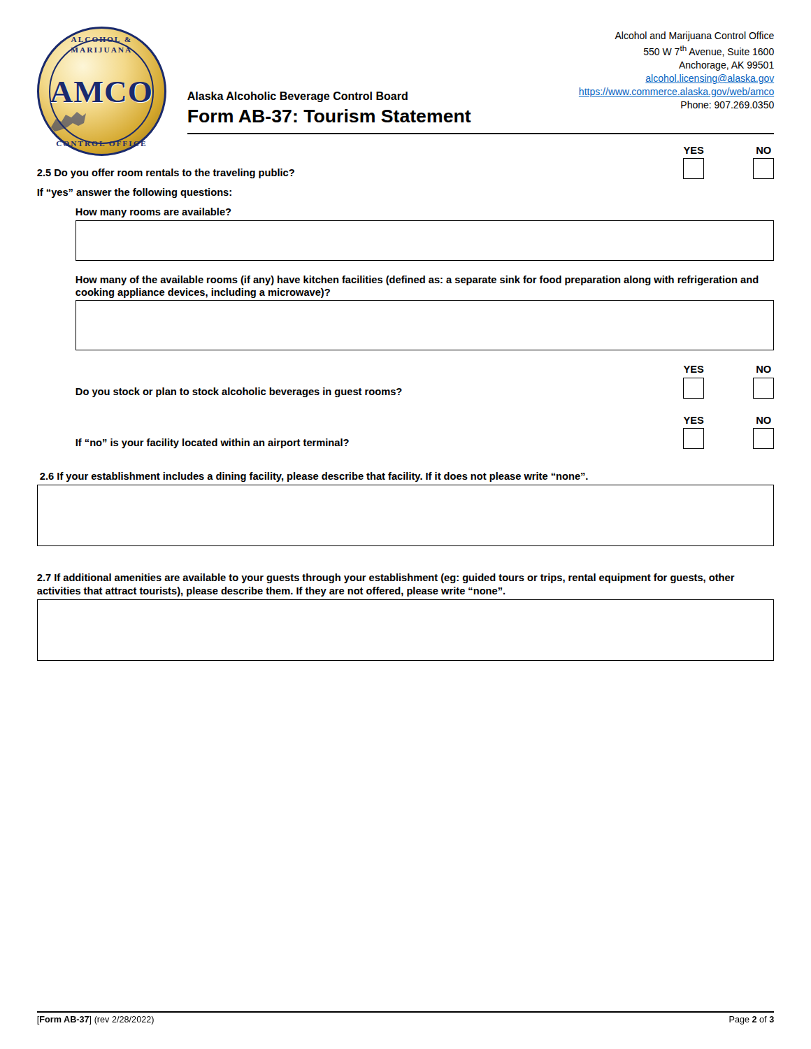ALCOHOL & MARIJUANA
AMCO
CONTROL OFFICE
Alcohol and Marijuana Control Office
550 W 7th Avenue, Suite 1600
Anchorage, AK 99501
alcohol.licensing@alaska.gov
https://www.commerce.alaska.gov/web/amco
Phone: 907.269.0350
Alaska Alcoholic Beverage Control Board
Form AB-37: Tourism Statement
2.5 Do you offer room rentals to the traveling public?
YES NO
If “yes” answer the following questions:
How many rooms are available?
How many of the available rooms (if any) have kitchen facilities (defined as: a separate sink for food preparation along with refrigeration and cooking appliance devices, including a microwave)?
Do you stock or plan to stock alcoholic beverages in guest rooms?
YES NO
If “no” is your facility located within an airport terminal?
YES NO
2.6 If your establishment includes a dining facility, please describe that facility. If it does not please write “none”.
2.7 If additional amenities are available to your guests through your establishment (eg: guided tours or trips, rental equipment for guests, other activities that attract tourists), please describe them. If they are not offered, please write “none”.
[Form AB-37] (rev 2/28/2022)
Page 2 of 3